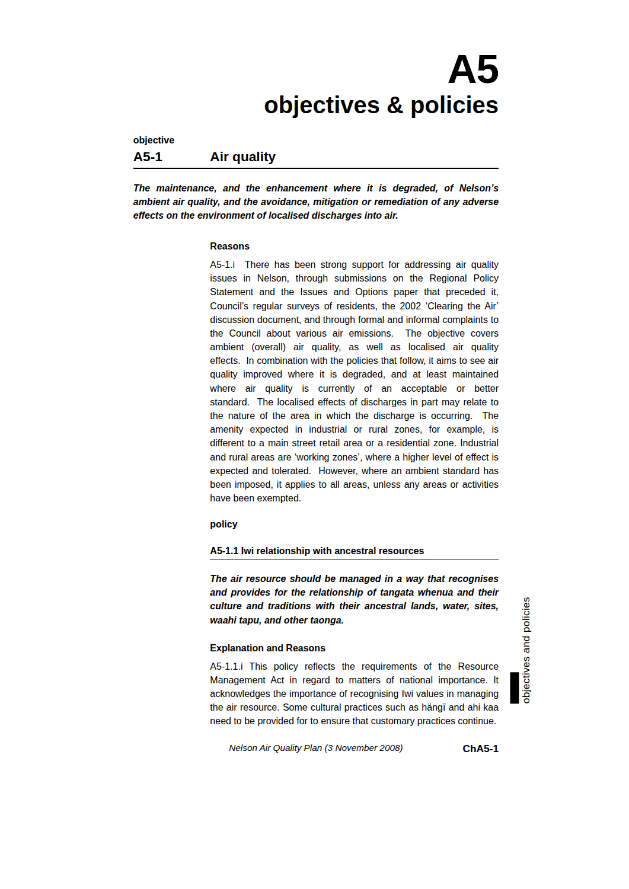A5
objectives & policies
objective
A5-1 Air quality
The maintenance, and the enhancement where it is degraded, of Nelson’s ambient air quality, and the avoidance, mitigation or remediation of any adverse effects on the environment of localised discharges into air.
Reasons
A5-1.i There has been strong support for addressing air quality issues in Nelson, through submissions on the Regional Policy Statement and the Issues and Options paper that preceded it, Council’s regular surveys of residents, the 2002 ‘Clearing the Air’ discussion document, and through formal and informal complaints to the Council about various air emissions. The objective covers ambient (overall) air quality, as well as localised air quality effects. In combination with the policies that follow, it aims to see air quality improved where it is degraded, and at least maintained where air quality is currently of an acceptable or better standard. The localised effects of discharges in part may relate to the nature of the area in which the discharge is occurring. The amenity expected in industrial or rural zones, for example, is different to a main street retail area or a residential zone. Industrial and rural areas are ‘working zones’, where a higher level of effect is expected and tolerated. However, where an ambient standard has been imposed, it applies to all areas, unless any areas or activities have been exempted.
policy
A5-1.1 Iwi relationship with ancestral resources
The air resource should be managed in a way that recognises and provides for the relationship of tangata whenua and their culture and traditions with their ancestral lands, water, sites, waahi tapu, and other taonga.
Explanation and Reasons
A5-1.1.i This policy reflects the requirements of the Resource Management Act in regard to matters of national importance. It acknowledges the importance of recognising Iwi values in managing the air resource. Some cultural practices such as hängï and ahi kaa need to be provided for to ensure that customary practices continue.
objectives and policies
Nelson Air Quality Plan (3 November 2008) ChA5-1